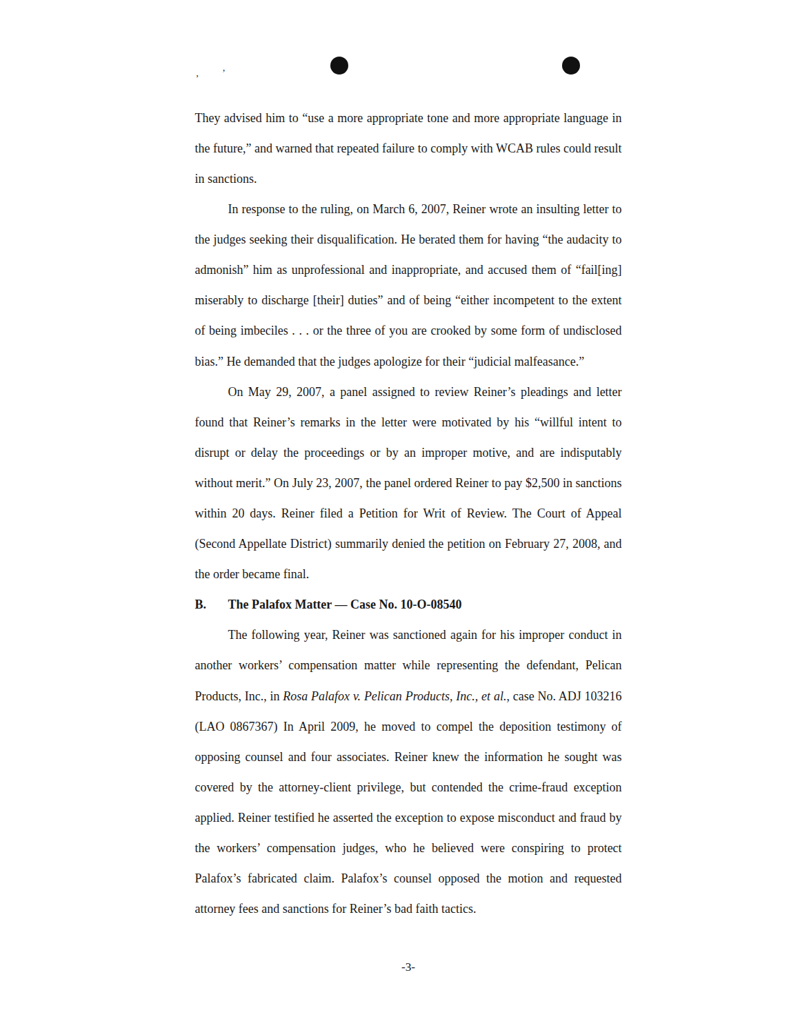, ,
They advised him to “use a more appropriate tone and more appropriate language in the future,” and warned that repeated failure to comply with WCAB rules could result in sanctions.
In response to the ruling, on March 6, 2007, Reiner wrote an insulting letter to the judges seeking their disqualification. He berated them for having “the audacity to admonish” him as unprofessional and inappropriate, and accused them of “fail[ing] miserably to discharge [their] duties” and of being “either incompetent to the extent of being imbeciles . . . or the three of you are crooked by some form of undisclosed bias.” He demanded that the judges apologize for their “judicial malfeasance.”
On May 29, 2007, a panel assigned to review Reiner’s pleadings and letter found that Reiner’s remarks in the letter were motivated by his “willful intent to disrupt or delay the proceedings or by an improper motive, and are indisputably without merit.” On July 23, 2007, the panel ordered Reiner to pay $2,500 in sanctions within 20 days. Reiner filed a Petition for Writ of Review. The Court of Appeal (Second Appellate District) summarily denied the petition on February 27, 2008, and the order became final.
B. The Palafox Matter — Case No. 10-O-08540
The following year, Reiner was sanctioned again for his improper conduct in another workers’ compensation matter while representing the defendant, Pelican Products, Inc., in Rosa Palafox v. Pelican Products, Inc., et al., case No. ADJ 103216 (LAO 0867367) In April 2009, he moved to compel the deposition testimony of opposing counsel and four associates. Reiner knew the information he sought was covered by the attorney-client privilege, but contended the crime-fraud exception applied. Reiner testified he asserted the exception to expose misconduct and fraud by the workers’ compensation judges, who he believed were conspiring to protect Palafox’s fabricated claim. Palafox’s counsel opposed the motion and requested attorney fees and sanctions for Reiner’s bad faith tactics.
-3-